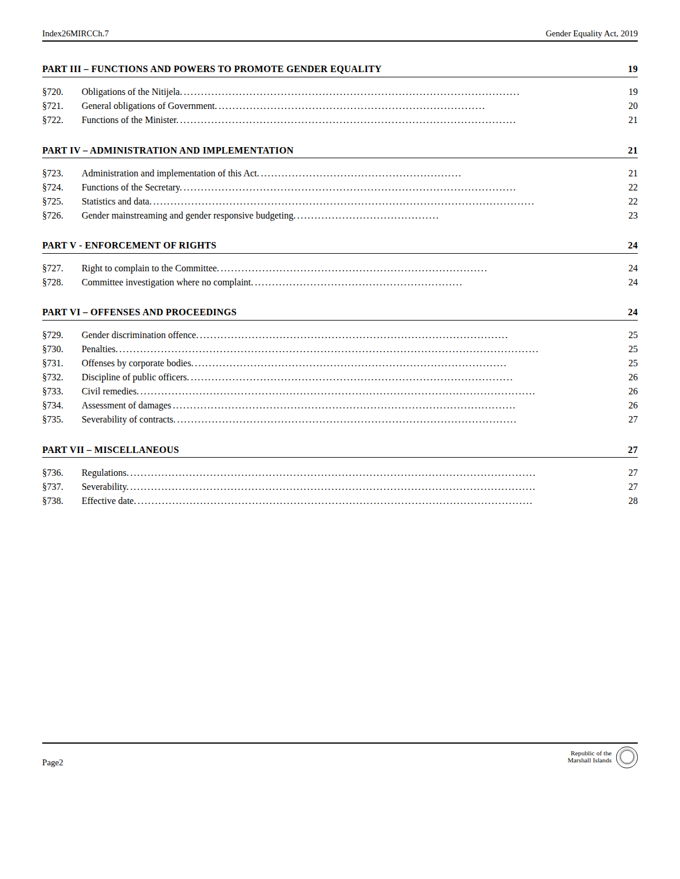Index26MIRCCh.7 Gender Equality Act, 2019
PART III – FUNCTIONS AND POWERS TO PROMOTE GENDER EQUALITY 19
| §720. | Obligations of the Nitijela. ................................................................................................. | 19 |
| §721. | General obligations of Government. ............................................................................. | 20 |
| §722. | Functions of the Minister. ................................................................................................. | 21 |
PART IV – ADMINISTRATION AND IMPLEMENTATION 21
| §723. | Administration and implementation of this Act. .......................................................... | 21 |
| §724. | Functions of the Secretary. ................................................................................................ | 22 |
| §725. | Statistics and data. .............................................................................................................. | 22 |
| §726. | Gender mainstreaming and gender responsive budgeting. ......................................... | 23 |
PART V - ENFORCEMENT OF RIGHTS 24
| §727. | Right to complain to the Committee. ............................................................................. | 24 |
| §728. | Committee investigation where no complaint. ............................................................ | 24 |
PART VI – OFFENSES AND PROCEEDINGS 24
| §729. | Gender discrimination offence. ......................................................................................... | 25 |
| §730. | Penalties. ......................................................................................................................... | 25 |
| §731. | Offenses by corporate bodies. .......................................................................................... | 25 |
| §732. | Discipline of public officers. ............................................................................................. | 26 |
| §733. | Civil remedies. .................................................................................................................. | 26 |
| §734. | Assessment of damages ................................................................................................... | 26 |
| §735. | Severability of contracts. .................................................................................................. | 27 |
PART VII – MISCELLANEOUS 27
| §736. | Regulations. ..................................................................................................................... | 27 |
| §737. | Severability. ..................................................................................................................... | 27 |
| §738. | Effective date. .................................................................................................................. | 28 |
Page2 Republic of the
Marshall Islands